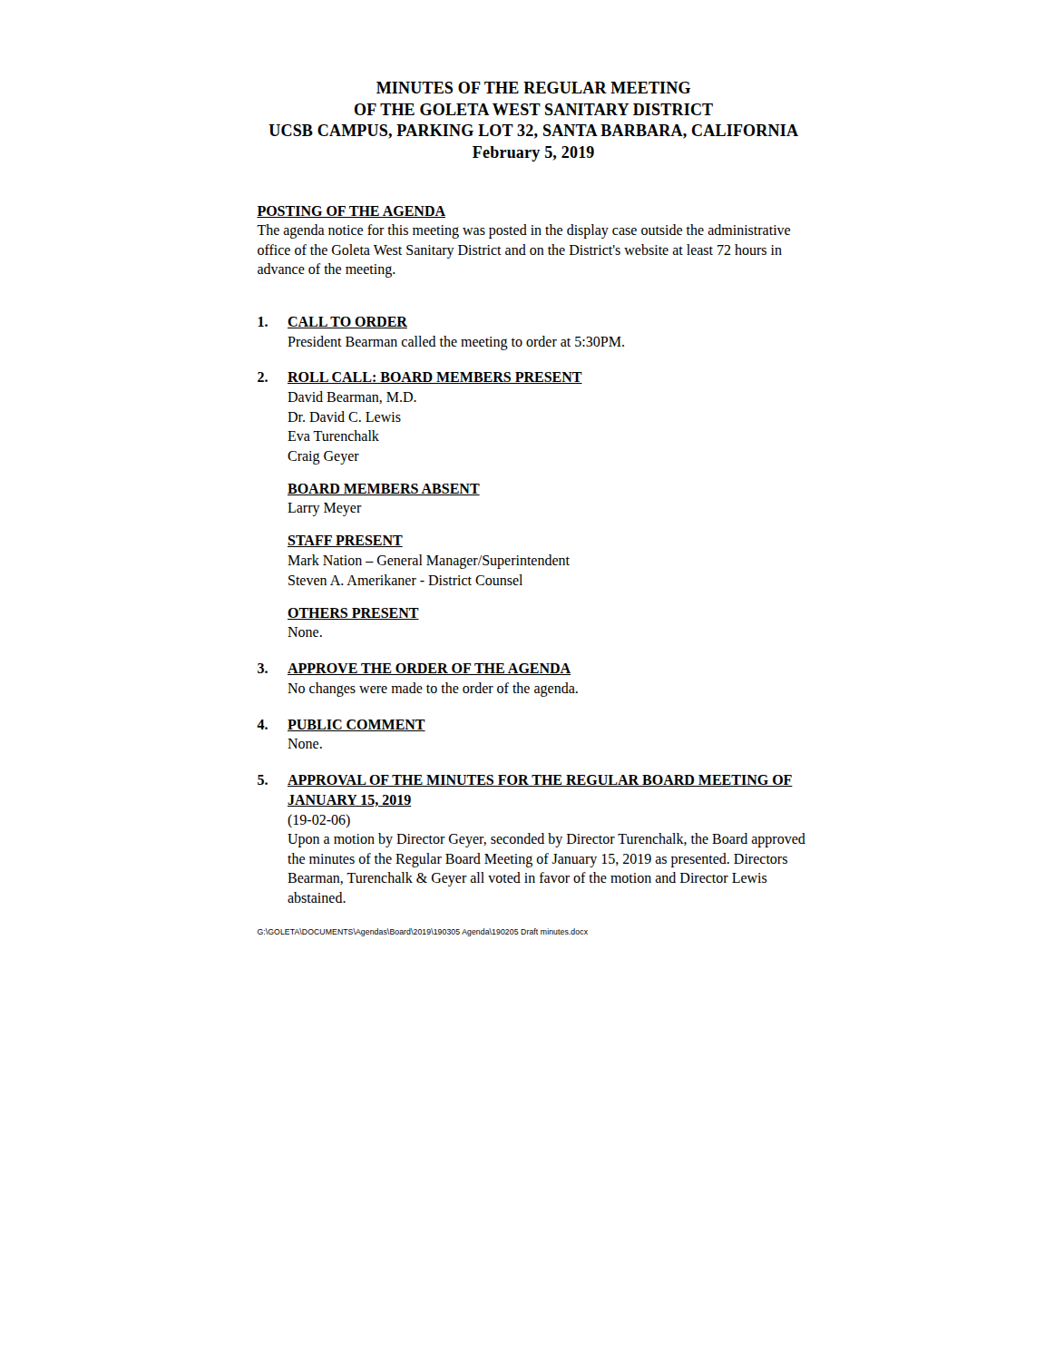MINUTES OF THE REGULAR MEETING OF THE GOLETA WEST SANITARY DISTRICT UCSB CAMPUS, PARKING LOT 32, SANTA BARBARA, CALIFORNIA February 5, 2019
POSTING OF THE AGENDA
The agenda notice for this meeting was posted in the display case outside the administrative office of the Goleta West Sanitary District and on the District's website at least 72 hours in advance of the meeting.
1.
CALL TO ORDER
President Bearman called the meeting to order at 5:30PM.
2.
ROLL CALL: BOARD MEMBERS PRESENT
David Bearman, M.D.
Dr. David C. Lewis
Eva Turenchalk
Craig Geyer
BOARD MEMBERS ABSENT
Larry Meyer
STAFF PRESENT
Mark Nation – General Manager/Superintendent
Steven A. Amerikaner - District Counsel
OTHERS PRESENT
None.
3.
APPROVE THE ORDER OF THE AGENDA
No changes were made to the order of the agenda.
4.
PUBLIC COMMENT
None.
5.
APPROVAL OF THE MINUTES FOR THE REGULAR BOARD MEETING OF JANUARY 15, 2019
(19-02-06)
Upon a motion by Director Geyer, seconded by Director Turenchalk, the Board approved the minutes of the Regular Board Meeting of January 15, 2019 as presented. Directors Bearman, Turenchalk & Geyer all voted in favor of the motion and Director Lewis abstained.
G:\GOLETA\DOCUMENTS\Agendas\Board\2019\190305 Agenda\190205 Draft minutes.docx